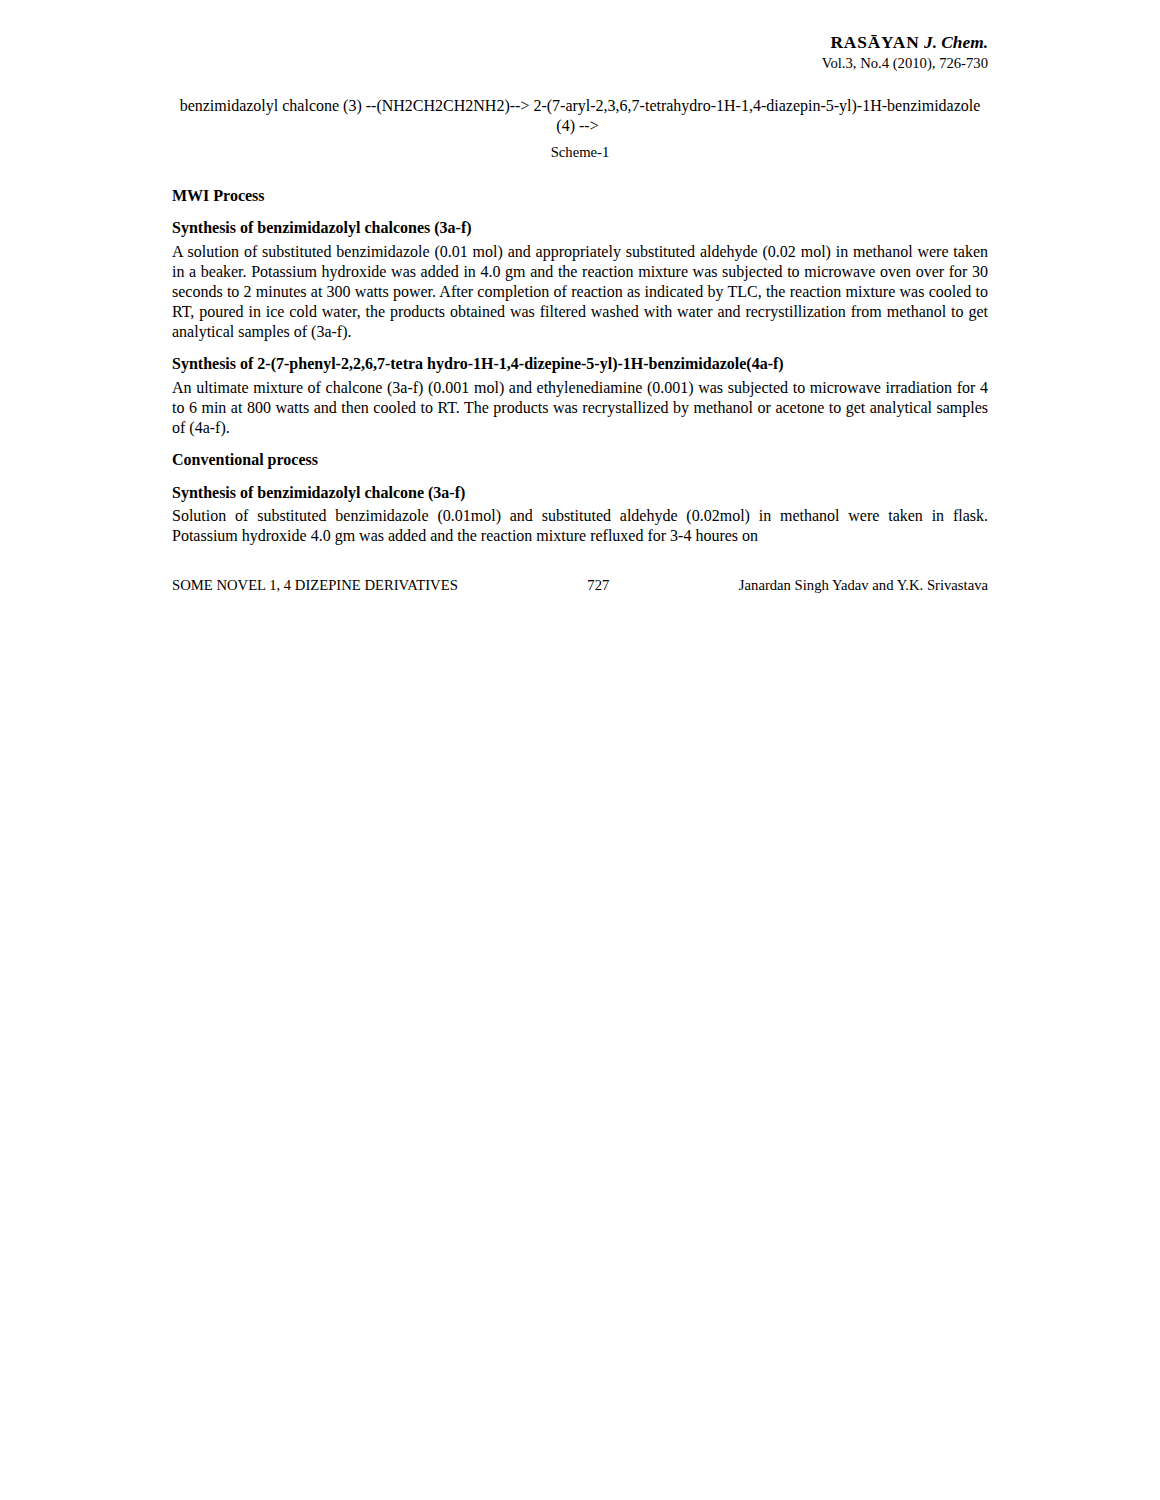RASĀYAN J. Chem.
Vol.3, No.4 (2010), 726-730
Reaction scheme: benzimidazolyl methyl ketone (1) + substituted benzaldehyde (2) --(-H2O, MWI, KOH) benzimidazolyl chalcone (3) --(NH2CH2CH2NH2)--> 2-(7-aryl-2,3,6,7-tetrahydro-1H-1,4-diazepin-5-yl)-1H-benzimidazole (4) -->
Scheme-1
MWI Process
Synthesis of benzimidazolyl chalcones (3a-f)
A solution of substituted benzimidazole (0.01 mol) and appropriately substituted aldehyde (0.02 mol) in methanol were taken in a beaker. Potassium hydroxide was added in 4.0 gm and the reaction mixture was subjected to microwave oven over for 30 seconds to 2 minutes at 300 watts power. After completion of reaction as indicated by TLC, the reaction mixture was cooled to RT, poured in ice cold water, the products obtained was filtered washed with water and recrystillization from methanol to get analytical samples of (3a-f).
Synthesis of 2-(7-phenyl-2,2,6,7-tetra hydro-1H-1,4-dizepine-5-yl)-1H-benzimidazole(4a-f)
An ultimate mixture of chalcone (3a-f) (0.001 mol) and ethylenediamine (0.001) was subjected to microwave irradiation for 4 to 6 min at 800 watts and then cooled to RT. The products was recrystallized by methanol or acetone to get analytical samples of (4a-f).
Conventional process
Synthesis of benzimidazolyl chalcone (3a-f)
Solution of substituted benzimidazole (0.01mol) and substituted aldehyde (0.02mol) in methanol were taken in flask. Potassium hydroxide 4.0 gm was added and the reaction mixture refluxed for 3-4 houres on
Some novel 1, 4 dizepine derivatives
727
Janardan Singh Yadav and Y.K. Srivastava